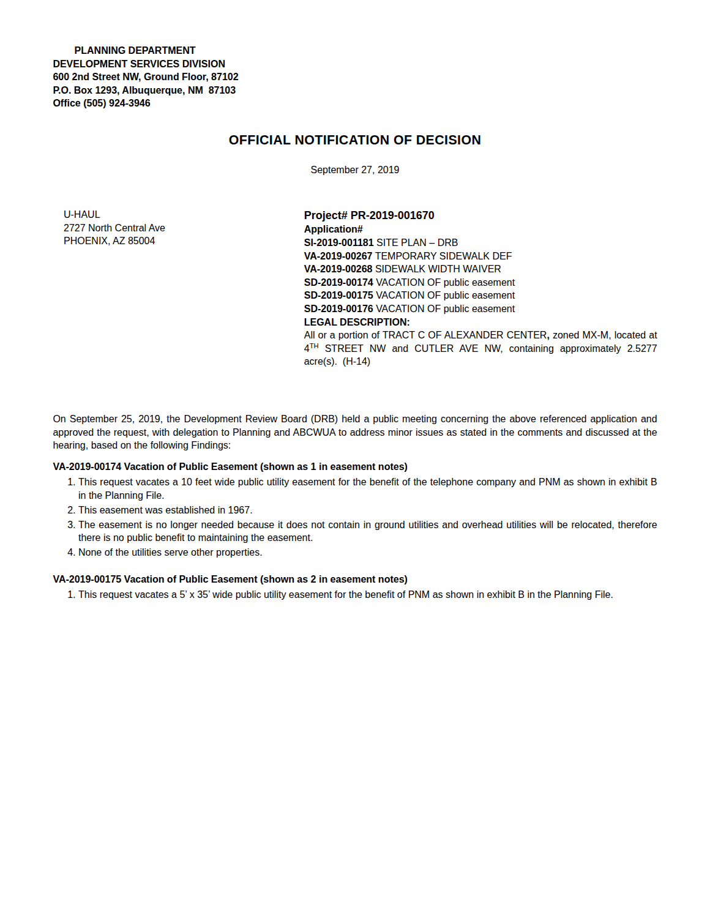PLANNING DEPARTMENT
DEVELOPMENT SERVICES DIVISION
600 2nd Street NW, Ground Floor, 87102
P.O. Box 1293, Albuquerque, NM 87103
Office (505) 924-3946
OFFICIAL NOTIFICATION OF DECISION
September 27, 2019
| U-HAUL 2727 North Central Ave PHOENIX, AZ 85004 | Project# PR-2019-001670 Application# SI-2019-001181 SITE PLAN – DRB VA-2019-00267 TEMPORARY SIDEWALK DEF VA-2019-00268 SIDEWALK WIDTH WAIVER SD-2019-00174 VACATION OF public easement SD-2019-00175 VACATION OF public easement SD-2019-00176 VACATION OF public easement LEGAL DESCRIPTION: All or a portion of TRACT C OF ALEXANDER CENTER , zoned MX-M, located at 4 TH STREET NW and CUTLER AVE NW, containing approximately 2.5277 acre(s). (H-14) |
On September 25, 2019, the Development Review Board (DRB) held a public meeting concerning the above referenced application and approved the request, with delegation to Planning and ABCWUA to address minor issues as stated in the comments and discussed at the hearing, based on the following Findings:
VA-2019-00174 Vacation of Public Easement (shown as 1 in easement notes)
This request vacates a 10 feet wide public utility easement for the benefit of the telephone company and PNM as shown in exhibit B in the Planning File.
This easement was established in 1967.
The easement is no longer needed because it does not contain in ground utilities and overhead utilities will be relocated, therefore there is no public benefit to maintaining the easement.
None of the utilities serve other properties.
VA-2019-00175 Vacation of Public Easement (shown as 2 in easement notes)
This request vacates a 5’ x 35’ wide public utility easement for the benefit of PNM as shown in exhibit B in the Planning File.